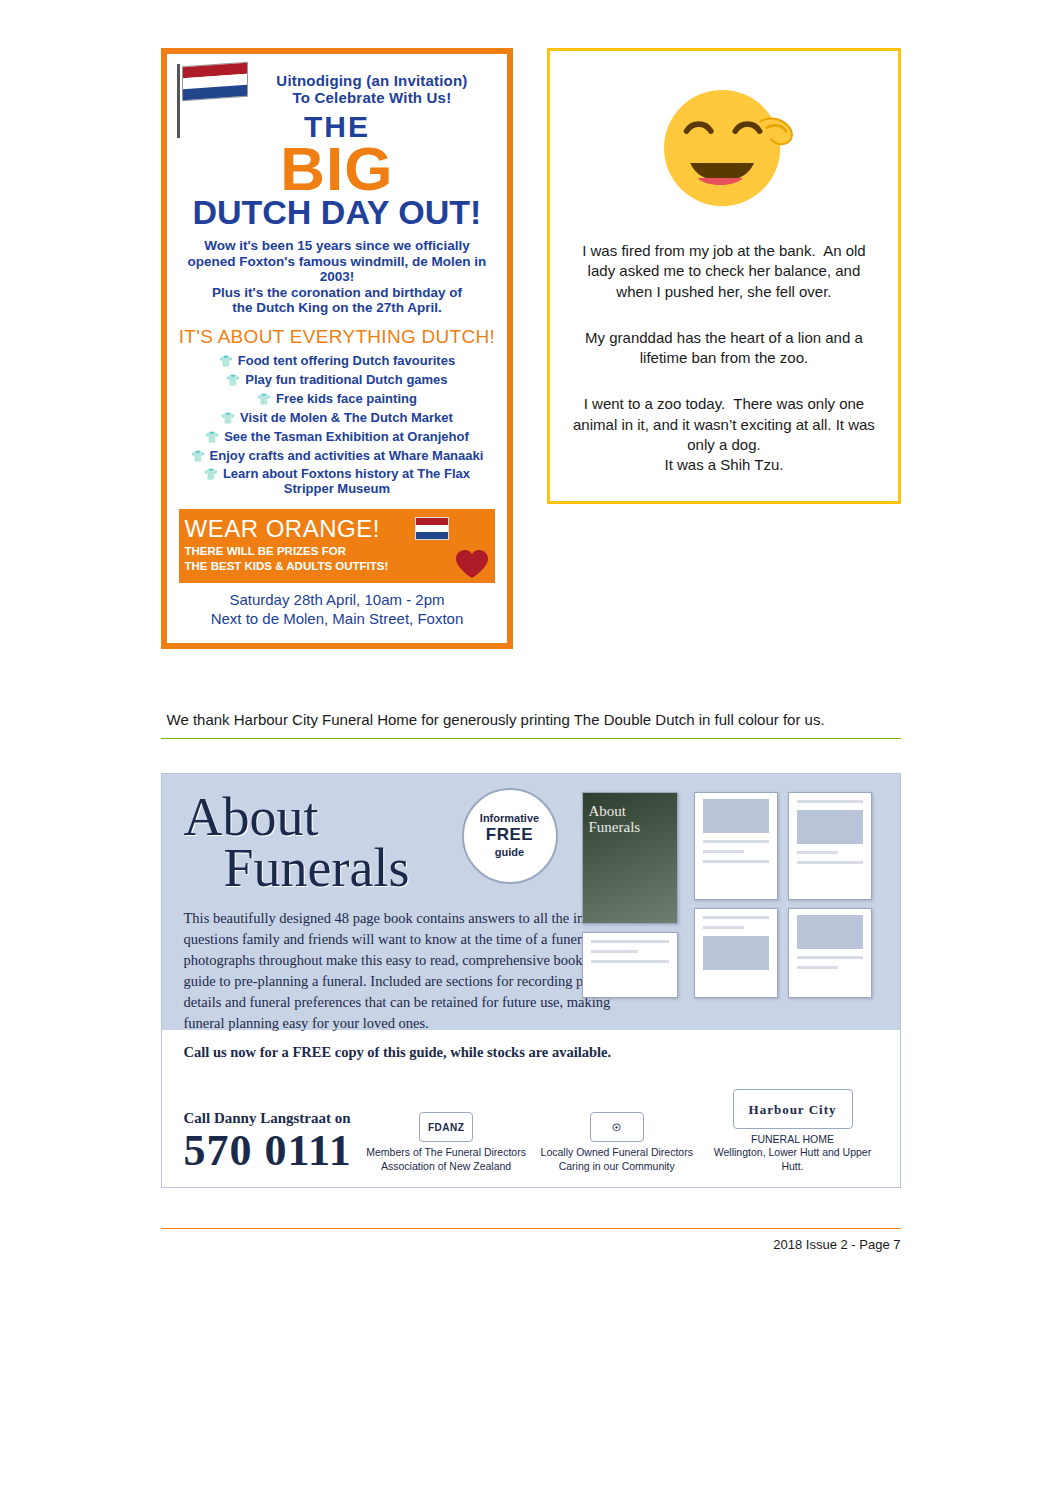Uitnodiging (an Invitation) To Celebrate With Us!
THE BIG DUTCH DAY OUT!
Wow it's been 15 years since we officially opened Foxton's famous windmill, de Molen in 2003!
Plus it's the coronation and birthday of
the Dutch King on the 27th April.
IT'S ABOUT EVERYTHING DUTCH!
Food tent offering Dutch favourites
Play fun traditional Dutch games
Free kids face painting
Visit de Molen & The Dutch Market
See the Tasman Exhibition at Oranjehof
Enjoy crafts and activities at Whare Manaaki
Learn about Foxtons history at The Flax Stripper Museum
WEAR ORANGE!
THERE WILL BE PRIZES FOR
THE BEST KIDS & ADULTS OUTFITS!
Saturday 28th April, 10am - 2pm
Next to de Molen, Main Street, Foxton
I was fired from my job at the bank. An old lady asked me to check her balance, and when I pushed her, she fell over.
My granddad has the heart of a lion and a lifetime ban from the zoo.
I went to a zoo today. There was only one animal in it, and it wasn’t exciting at all. It was only a dog.
It was a Shih Tzu.
We thank Harbour City Funeral Home for generously printing The Double Dutch in full colour for us.
Informative FREE guide
AboutFunerals
About
Funerals
This beautifully designed 48 page book contains answers to all the immediate questions family and friends will want to know at the time of a funeral. Colour photographs throughout make this easy to read, comprehensive booklet a perfect guide to pre-planning a funeral. Included are sections for recording personal details and funeral preferences that can be retained for future use, making funeral planning easy for your loved ones. Call us now for a FREE copy of this guide, while stocks are available.
Call Danny Langstraat on 570 0111
FDANZ Members of The Funeral Directors
Association of New Zealand
☉ Locally Owned Funeral Directors
Caring in our Community
Harbour City FUNERAL HOME
Wellington, Lower Hutt and Upper Hutt.
2018 Issue 2 - Page 7